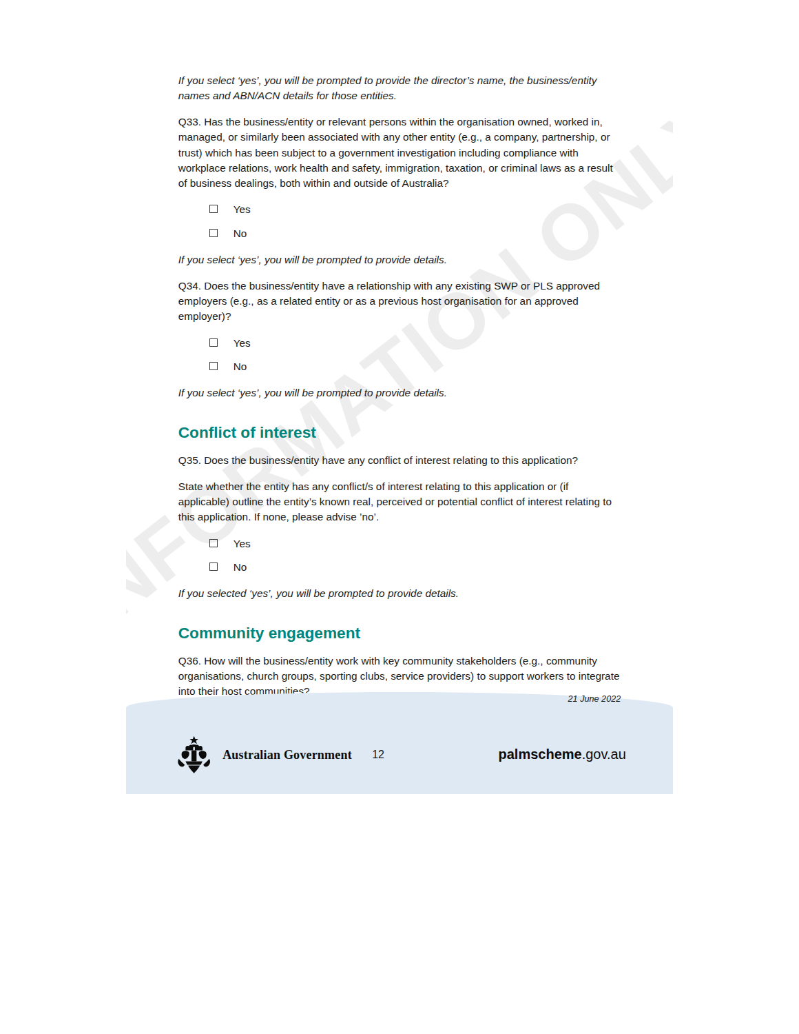INFORMATION ONLY
If you select ‘yes’, you will be prompted to provide the director’s name, the business/entity names and ABN/ACN details for those entities.
Q33. Has the business/entity or relevant persons within the organisation owned, worked in, managed, or similarly been associated with any other entity (e.g., a company, partnership, or trust) which has been subject to a government investigation including compliance with workplace relations, work health and safety, immigration, taxation, or criminal laws as a result of business dealings, both within and outside of Australia?
Yes
No
If you select ‘yes’, you will be prompted to provide details.
Q34. Does the business/entity have a relationship with any existing SWP or PLS approved employers (e.g., as a related entity or as a previous host organisation for an approved employer)?
Yes
No
If you select ‘yes’, you will be prompted to provide details.
Conflict of interest
Q35. Does the business/entity have any conflict of interest relating to this application?
State whether the entity has any conflict/s of interest relating to this application or (if applicable) outline the entity’s known real, perceived or potential conflict of interest relating to this application. If none, please advise ’no’.
Yes
No
If you selected ‘yes’, you will be prompted to provide details.
Community engagement
Q36. How will the business/entity work with key community stakeholders (e.g., community organisations, church groups, sporting clubs, service providers) to support workers to integrate into their host communities?
Please provide the contact details of representatives from relevant community organisations or industry groups who can support these claims. Both contacts may be contacted.
21 June 2022
Australian Government 12
palmscheme.gov.au